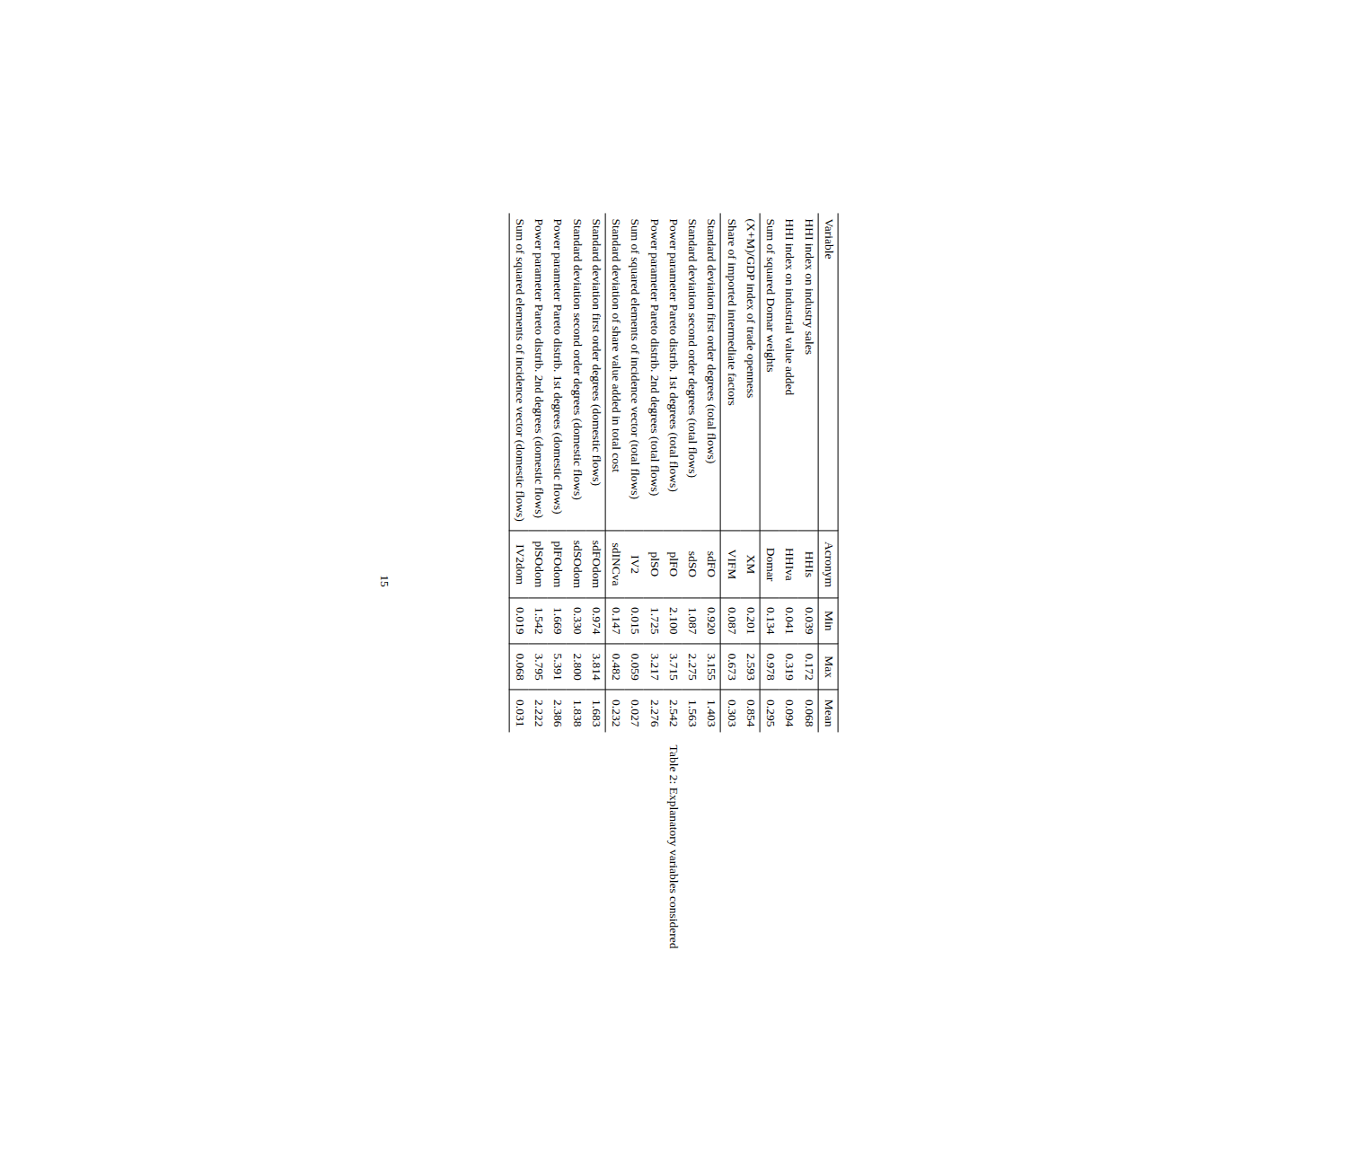15
| Variable | Acronym | Min | Max | Mean |
| HHI index on industry sales | HHIs | 0.039 | 0.172 | 0.068 |
| HHI index on industrial value added | HHIva | 0.041 | 0.319 | 0.094 |
| Sum of squared Domar weights | Domar | 0.134 | 0.978 | 0.295 |
| (X+M)/GDP index of trade openness | XM | 0.201 | 2.593 | 0.854 |
| Share of imported intermediate factors | VIFM | 0.087 | 0.673 | 0.303 |
| Standard deviation first order degrees (total flows) | sdFO | 0.920 | 3.155 | 1.403 |
| Standard deviation second order degrees (total flows) | sdSO | 1.087 | 2.275 | 1.563 |
| Power parameter Pareto distrib. 1st degrees (total flows) | plFO | 2.100 | 3.715 | 2.542 |
| Power parameter Pareto distrib. 2nd degrees (total flows) | plSO | 1.725 | 3.217 | 2.276 |
| Sum of squared elements of incidence vector (total flows) | IV2 | 0.015 | 0.059 | 0.027 |
| Standard deviation of share value added in total cost | sdINCva | 0.147 | 0.482 | 0.232 |
| Standard deviation first order degrees (domestic flows) | sdFOdom | 0.974 | 3.814 | 1.683 |
| Standard deviation second order degrees (domestic flows) | sdSOdom | 0.330 | 2.800 | 1.838 |
| Power parameter Pareto distrib. 1st degrees (domestic flows) | plFOdom | 1.669 | 5.391 | 2.386 |
| Power parameter Pareto distrib. 2nd degrees (domestic flows) | plSOdom | 1.542 | 3.795 | 2.222 |
| Sum of squared elements of incidence vector (domestic flows) | IV2dom | 0.019 | 0.068 | 0.031 |
Table 2: Explanatory variables considered